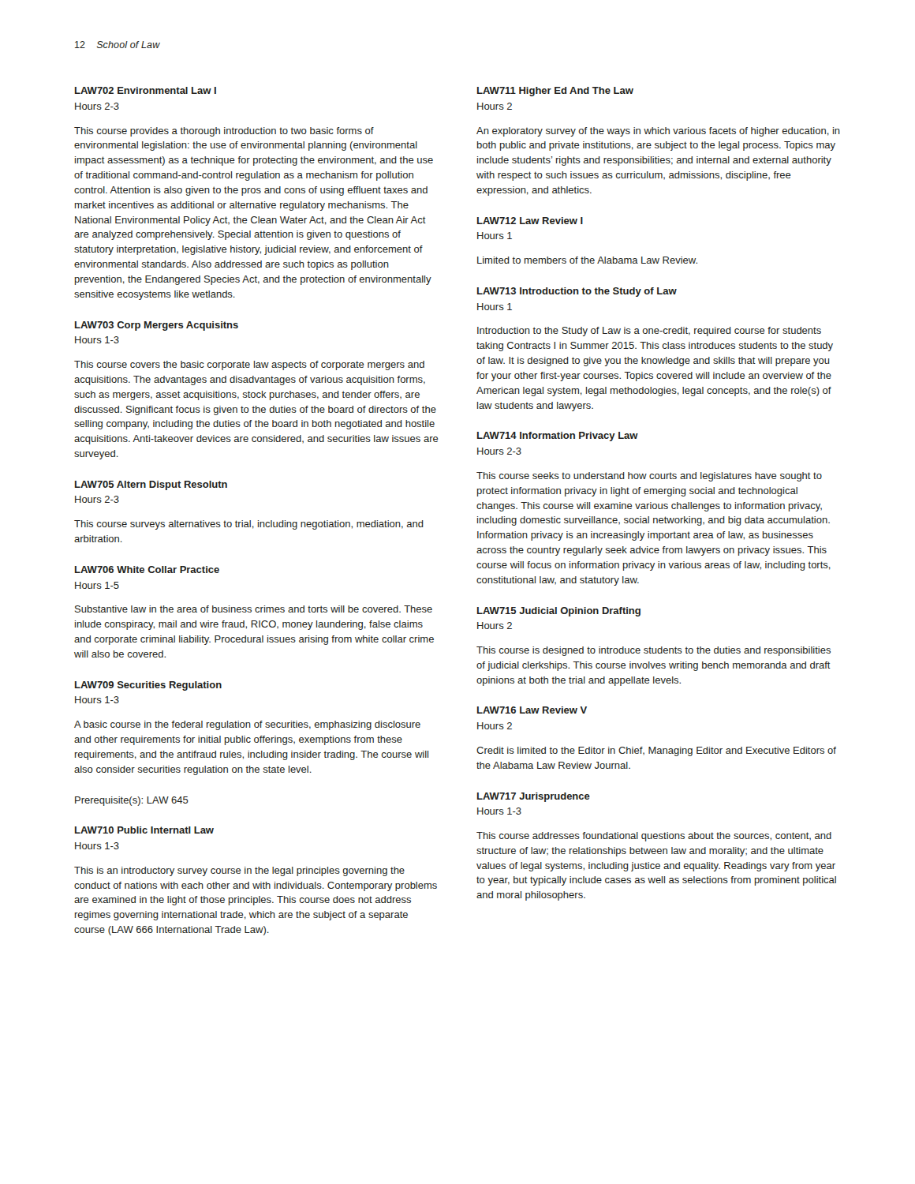12 School of Law
LAW702 Environmental Law I
Hours 2-3
This course provides a thorough introduction to two basic forms of environmental legislation: the use of environmental planning (environmental impact assessment) as a technique for protecting the environment, and the use of traditional command-and-control regulation as a mechanism for pollution control. Attention is also given to the pros and cons of using effluent taxes and market incentives as additional or alternative regulatory mechanisms. The National Environmental Policy Act, the Clean Water Act, and the Clean Air Act are analyzed comprehensively. Special attention is given to questions of statutory interpretation, legislative history, judicial review, and enforcement of environmental standards. Also addressed are such topics as pollution prevention, the Endangered Species Act, and the protection of environmentally sensitive ecosystems like wetlands.
LAW703 Corp Mergers Acquisitns
Hours 1-3
This course covers the basic corporate law aspects of corporate mergers and acquisitions. The advantages and disadvantages of various acquisition forms, such as mergers, asset acquisitions, stock purchases, and tender offers, are discussed. Significant focus is given to the duties of the board of directors of the selling company, including the duties of the board in both negotiated and hostile acquisitions. Anti-takeover devices are considered, and securities law issues are surveyed.
LAW705 Altern Disput Resolutn
Hours 2-3
This course surveys alternatives to trial, including negotiation, mediation, and arbitration.
LAW706 White Collar Practice
Hours 1-5
Substantive law in the area of business crimes and torts will be covered. These inlude conspiracy, mail and wire fraud, RICO, money laundering, false claims and corporate criminal liability. Procedural issues arising from white collar crime will also be covered.
LAW709 Securities Regulation
Hours 1-3
A basic course in the federal regulation of securities, emphasizing disclosure and other requirements for initial public offerings, exemptions from these requirements, and the antifraud rules, including insider trading. The course will also consider securities regulation on the state level.
Prerequisite(s): LAW 645
LAW710 Public Internatl Law
Hours 1-3
This is an introductory survey course in the legal principles governing the conduct of nations with each other and with individuals. Contemporary problems are examined in the light of those principles. This course does not address regimes governing international trade, which are the subject of a separate course (LAW 666 International Trade Law).
LAW711 Higher Ed And The Law
Hours 2
An exploratory survey of the ways in which various facets of higher education, in both public and private institutions, are subject to the legal process. Topics may include students’ rights and responsibilities; and internal and external authority with respect to such issues as curriculum, admissions, discipline, free expression, and athletics.
LAW712 Law Review I
Hours 1
Limited to members of the Alabama Law Review.
LAW713 Introduction to the Study of Law
Hours 1
Introduction to the Study of Law is a one-credit, required course for students taking Contracts I in Summer 2015. This class introduces students to the study of law. It is designed to give you the knowledge and skills that will prepare you for your other first-year courses. Topics covered will include an overview of the American legal system, legal methodologies, legal concepts, and the role(s) of law students and lawyers.
LAW714 Information Privacy Law
Hours 2-3
This course seeks to understand how courts and legislatures have sought to protect information privacy in light of emerging social and technological changes. This course will examine various challenges to information privacy, including domestic surveillance, social networking, and big data accumulation. Information privacy is an increasingly important area of law, as businesses across the country regularly seek advice from lawyers on privacy issues. This course will focus on information privacy in various areas of law, including torts, constitutional law, and statutory law.
LAW715 Judicial Opinion Drafting
Hours 2
This course is designed to introduce students to the duties and responsibilities of judicial clerkships. This course involves writing bench memoranda and draft opinions at both the trial and appellate levels.
LAW716 Law Review V
Hours 2
Credit is limited to the Editor in Chief, Managing Editor and Executive Editors of the Alabama Law Review Journal.
LAW717 Jurisprudence
Hours 1-3
This course addresses foundational questions about the sources, content, and structure of law; the relationships between law and morality; and the ultimate values of legal systems, including justice and equality. Readings vary from year to year, but typically include cases as well as selections from prominent political and moral philosophers.